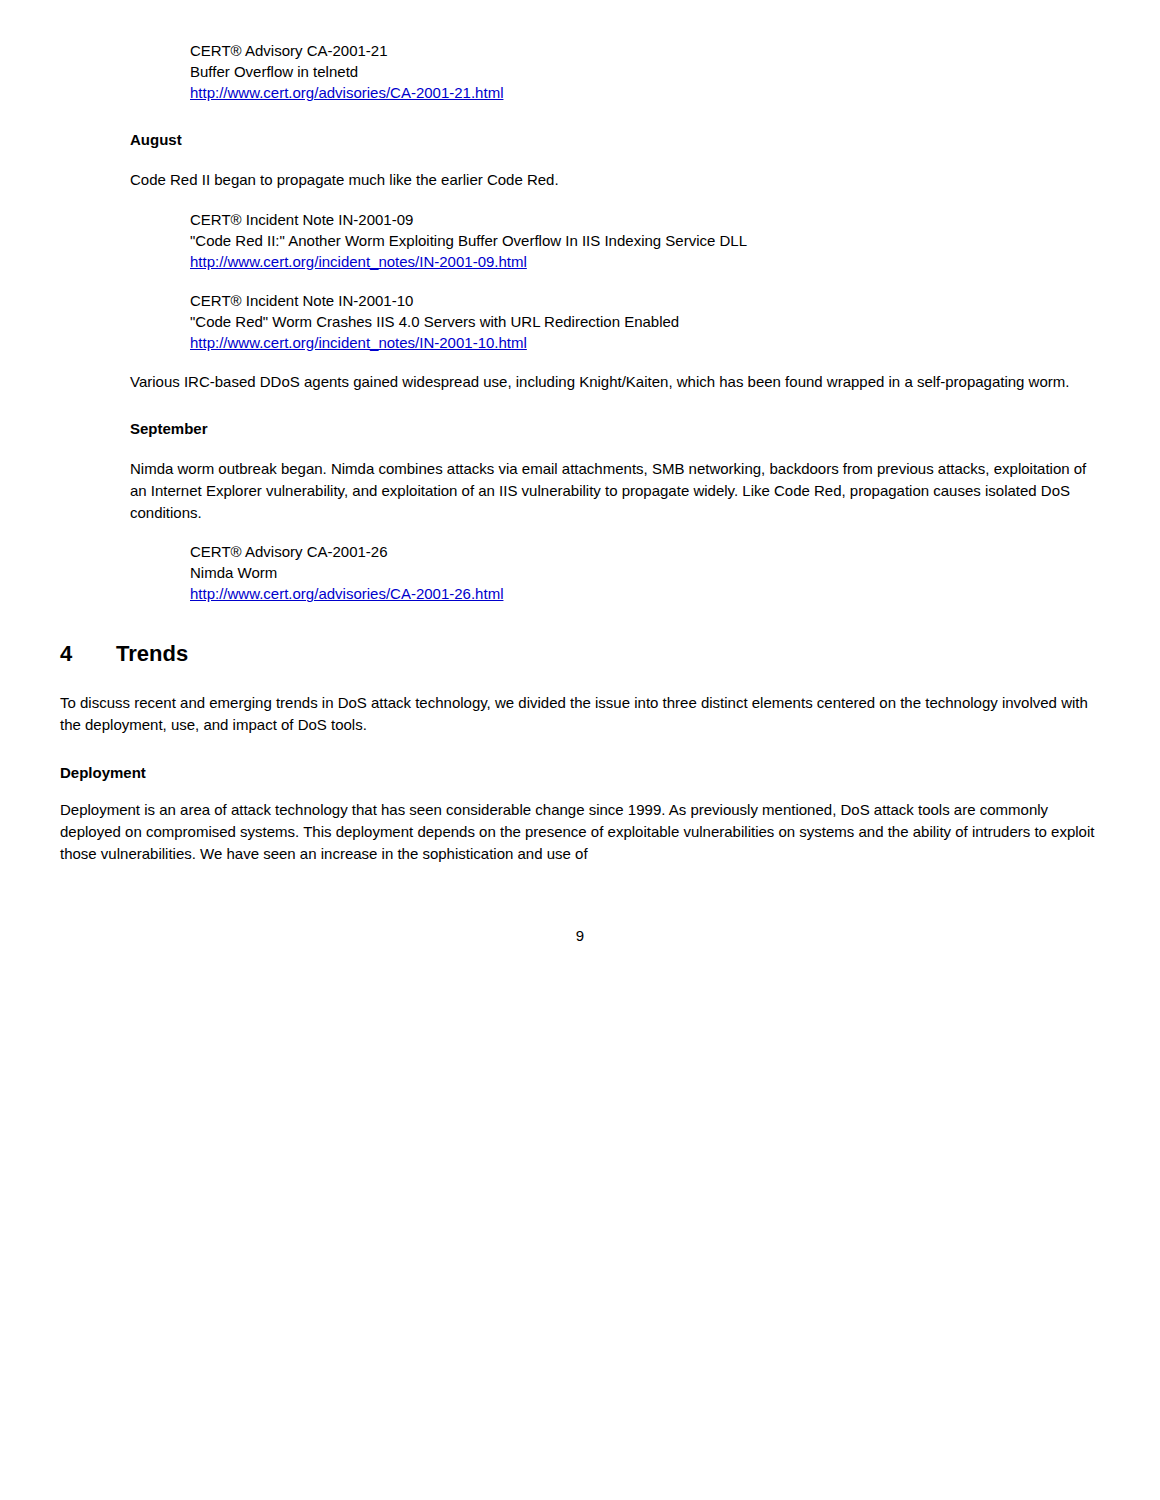CERT® Advisory CA-2001-21
Buffer Overflow in telnetd
http://www.cert.org/advisories/CA-2001-21.html
August
Code Red II began to propagate much like the earlier Code Red.
CERT® Incident Note IN-2001-09
"Code Red II:" Another Worm Exploiting Buffer Overflow In IIS Indexing Service DLL
http://www.cert.org/incident_notes/IN-2001-09.html
CERT® Incident Note IN-2001-10
"Code Red" Worm Crashes IIS 4.0 Servers with URL Redirection Enabled
http://www.cert.org/incident_notes/IN-2001-10.html
Various IRC-based DDoS agents gained widespread use, including Knight/Kaiten, which has been found wrapped in a self-propagating worm.
September
Nimda worm outbreak began. Nimda combines attacks via email attachments, SMB networking, backdoors from previous attacks, exploitation of an Internet Explorer vulnerability, and exploitation of an IIS vulnerability to propagate widely. Like Code Red, propagation causes isolated DoS conditions.
CERT® Advisory CA-2001-26
Nimda Worm
http://www.cert.org/advisories/CA-2001-26.html
4 Trends
To discuss recent and emerging trends in DoS attack technology, we divided the issue into three distinct elements centered on the technology involved with the deployment, use, and impact of DoS tools.
Deployment
Deployment is an area of attack technology that has seen considerable change since 1999. As previously mentioned, DoS attack tools are commonly deployed on compromised systems. This deployment depends on the presence of exploitable vulnerabilities on systems and the ability of intruders to exploit those vulnerabilities. We have seen an increase in the sophistication and use of
9